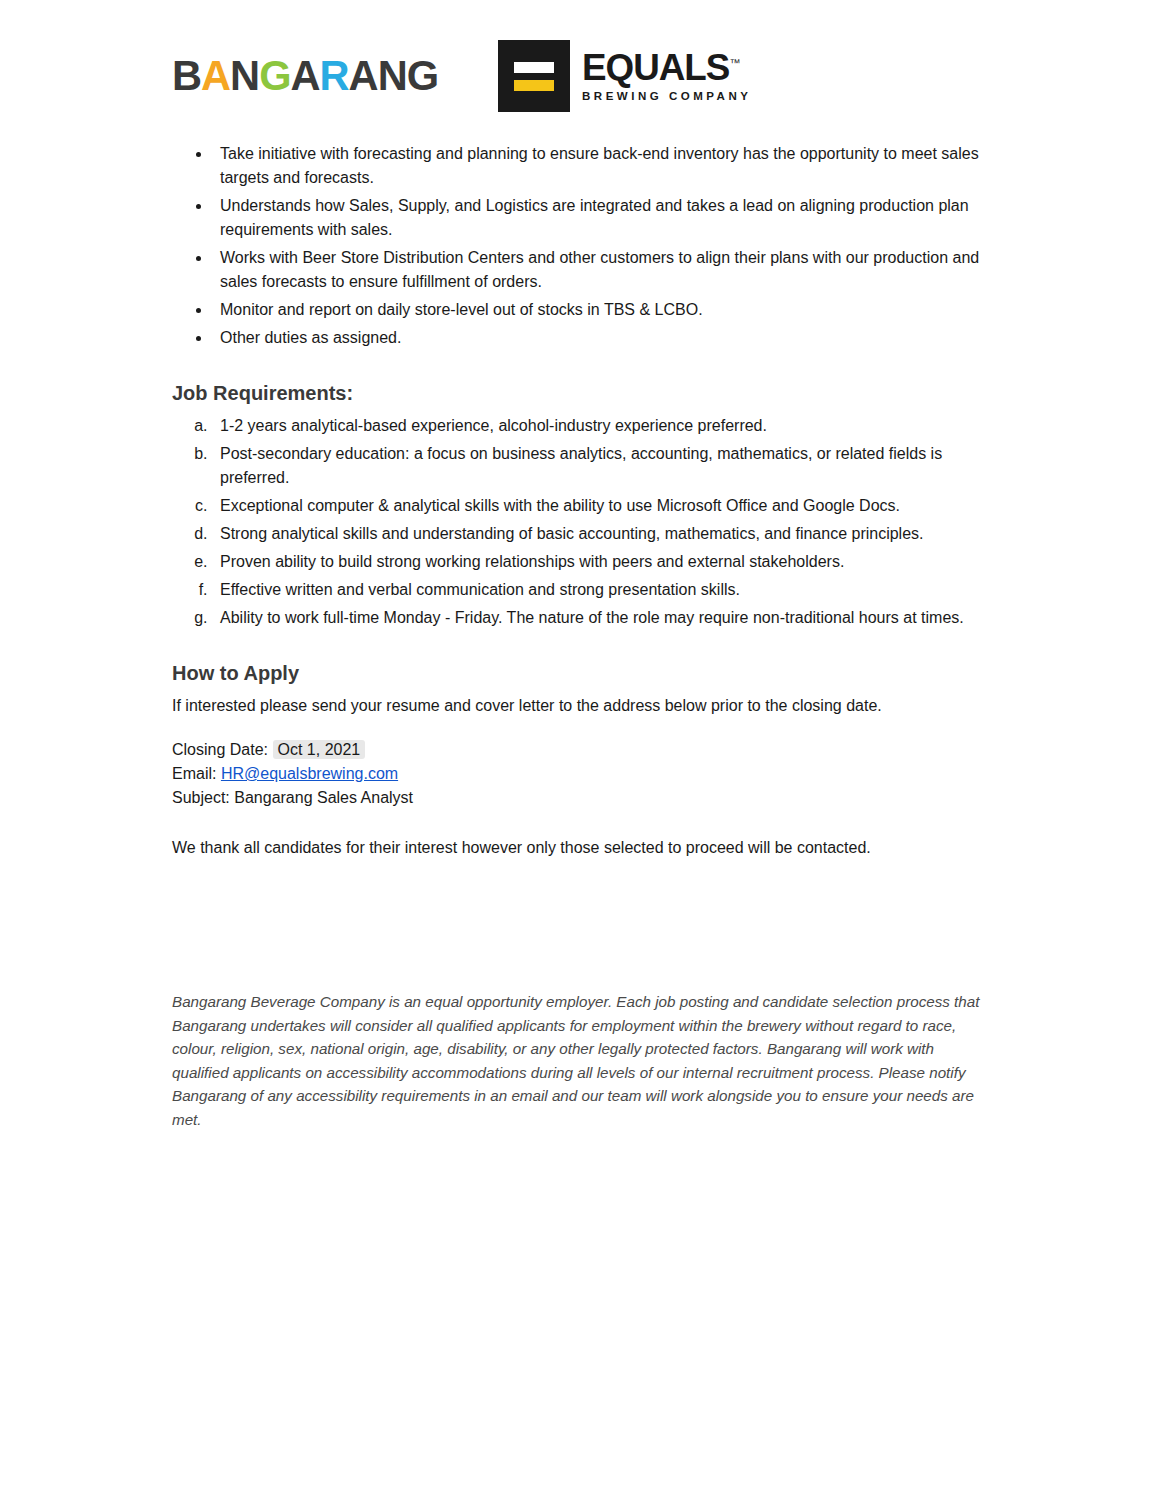BANGARANG
EQUALS™
BREWING COMPANY
Take initiative with forecasting and planning to ensure back-end inventory has the opportunity to meet sales targets and forecasts.
Understands how Sales, Supply, and Logistics are integrated and takes a lead on aligning production plan requirements with sales.
Works with Beer Store Distribution Centers and other customers to align their plans with our production and sales forecasts to ensure fulfillment of orders.
Monitor and report on daily store-level out of stocks in TBS & LCBO.
Other duties as assigned.
Job Requirements:
1-2 years analytical-based experience, alcohol-industry experience preferred.
Post-secondary education: a focus on business analytics, accounting, mathematics, or related fields is preferred.
Exceptional computer & analytical skills with the ability to use Microsoft Office and Google Docs.
Strong analytical skills and understanding of basic accounting, mathematics, and finance principles.
Proven ability to build strong working relationships with peers and external stakeholders.
Effective written and verbal communication and strong presentation skills.
Ability to work full-time Monday - Friday. The nature of the role may require non-traditional hours at times.
How to Apply
If interested please send your resume and cover letter to the address below prior to the closing date.
Closing Date: Oct 1, 2021
Email: HR@equalsbrewing.com
Subject: Bangarang Sales Analyst
We thank all candidates for their interest however only those selected to proceed will be contacted.
Bangarang Beverage Company is an equal opportunity employer. Each job posting and candidate selection process that Bangarang undertakes will consider all qualified applicants for employment within the brewery without regard to race, colour, religion, sex, national origin, age, disability, or any other legally protected factors. Bangarang will work with qualified applicants on accessibility accommodations during all levels of our internal recruitment process. Please notify Bangarang of any accessibility requirements in an email and our team will work alongside you to ensure your needs are met.